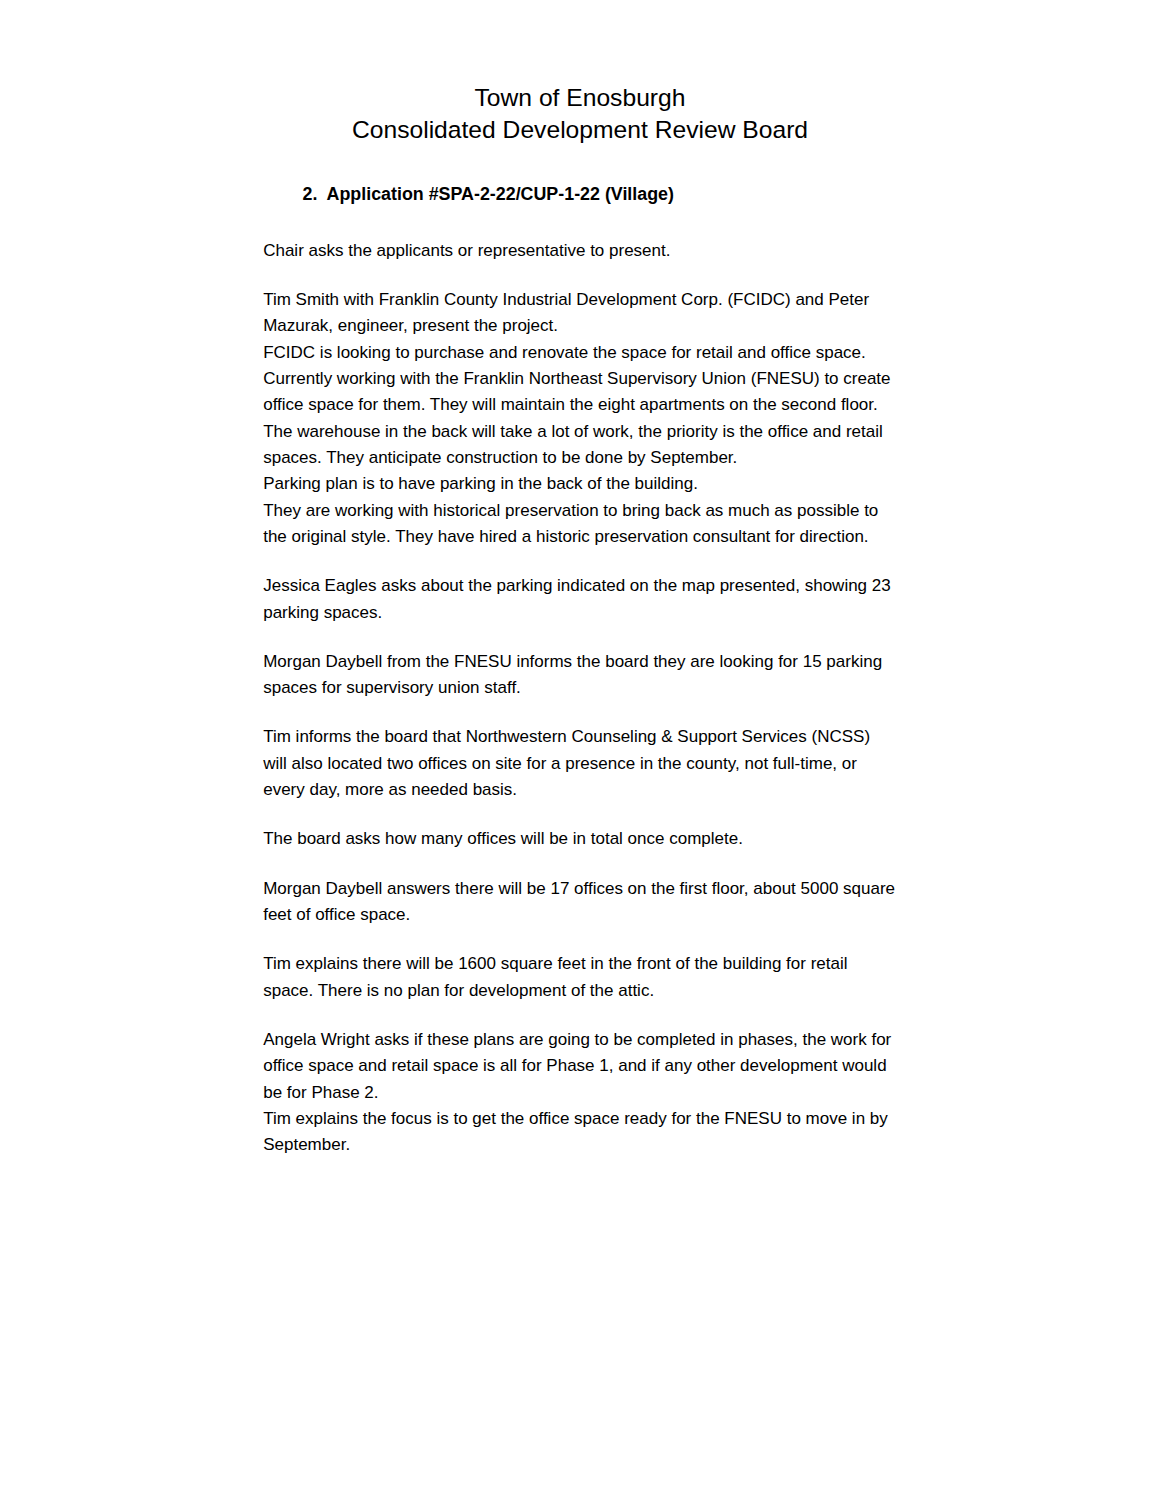Town of Enosburgh Consolidated Development Review Board
2. Application #SPA-2-22/CUP-1-22 (Village)
Chair asks the applicants or representative to present.
Tim Smith with Franklin County Industrial Development Corp. (FCIDC) and Peter Mazurak, engineer, present the project.
FCIDC is looking to purchase and renovate the space for retail and office space. Currently working with the Franklin Northeast Supervisory Union (FNESU) to create office space for them. They will maintain the eight apartments on the second floor. The warehouse in the back will take a lot of work, the priority is the office and retail spaces. They anticipate construction to be done by September.
Parking plan is to have parking in the back of the building.
They are working with historical preservation to bring back as much as possible to the original style. They have hired a historic preservation consultant for direction.
Jessica Eagles asks about the parking indicated on the map presented, showing 23 parking spaces.
Morgan Daybell from the FNESU informs the board they are looking for 15 parking spaces for supervisory union staff.
Tim informs the board that Northwestern Counseling & Support Services (NCSS) will also located two offices on site for a presence in the county, not full-time, or every day, more as needed basis.
The board asks how many offices will be in total once complete.
Morgan Daybell answers there will be 17 offices on the first floor, about 5000 square feet of office space.
Tim explains there will be 1600 square feet in the front of the building for retail space. There is no plan for development of the attic.
Angela Wright asks if these plans are going to be completed in phases, the work for office space and retail space is all for Phase 1, and if any other development would be for Phase 2.
Tim explains the focus is to get the office space ready for the FNESU to move in by September.